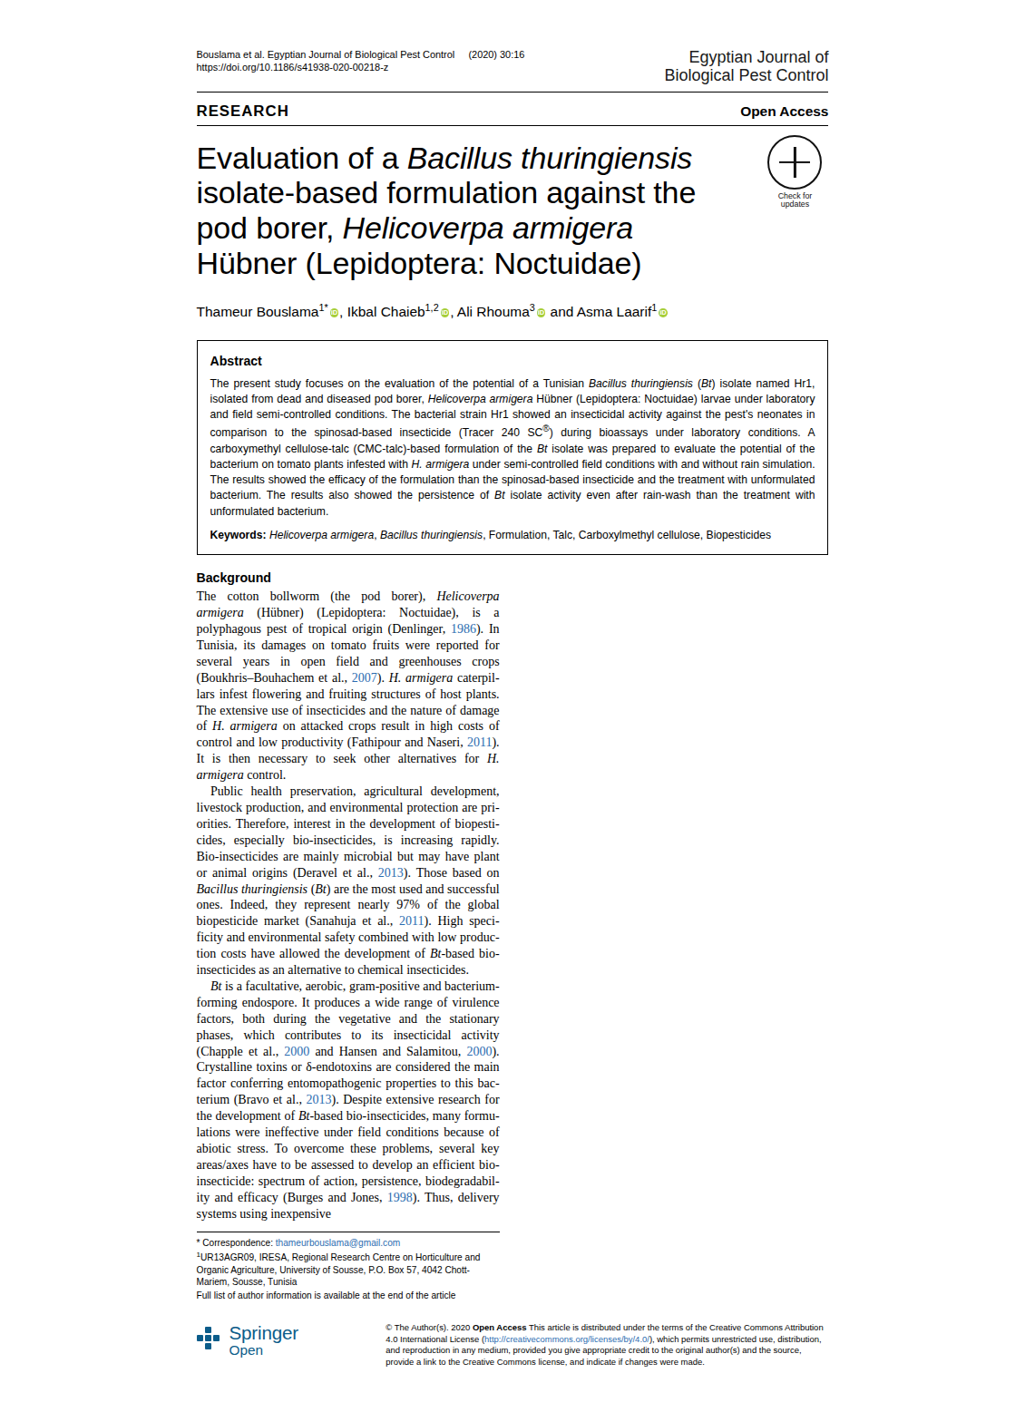Bouslama et al. Egyptian Journal of Biological Pest Control (2020) 30:16
https://doi.org/10.1186/s41938-020-00218-z
Egyptian Journal of Biological Pest Control
RESEARCH
Open Access
Check for
updates
Evaluation of a Bacillus thuringiensis isolate-based formulation against the pod borer, Helicoverpa armigera Hübner (Lepidoptera: Noctuidae)
Thameur Bouslama1* , Ikbal Chaieb1,2 , Ali Rhouma3 and Asma Laarif1
Abstract
The present study focuses on the evaluation of the potential of a Tunisian Bacillus thuringiensis (Bt) isolate named Hr1, isolated from dead and diseased pod borer, Helicoverpa armigera Hübner (Lepidoptera: Noctuidae) larvae under laboratory and field semi-controlled conditions. The bacterial strain Hr1 showed an insecticidal activity against the pest's neonates in comparison to the spinosad-based insecticide (Tracer 240 SC®) during bioassays under laboratory conditions. A carboxymethyl cellulose-talc (CMC-talc)-based formulation of the Bt isolate was prepared to evaluate the potential of the bacterium on tomato plants infested with H. armigera under semi-controlled field conditions with and without rain simulation. The results showed the efficacy of the formulation than the spinosad-based insecticide and the treatment with unformulated bacterium. The results also showed the persistence of Bt isolate activity even after rain-wash than the treatment with unformulated bacterium.
Keywords: Helicoverpa armigera, Bacillus thuringiensis, Formulation, Talc, Carboxylmethyl cellulose, Biopesticides
Background
The cotton bollworm (the pod borer), Helicoverpa armigera (Hübner) (Lepidoptera: Noctuidae), is a polyphagous pest of tropical origin (Denlinger, 1986). In Tunisia, its damages on tomato fruits were reported for several years in open field and greenhouses crops (Boukhris–Bouhachem et al., 2007). H. armigera caterpillars infest flowering and fruiting structures of host plants. The extensive use of insecticides and the nature of damage of H. armigera on attacked crops result in high costs of control and low productivity (Fathipour and Naseri, 2011). It is then necessary to seek other alternatives for H. armigera control.
Public health preservation, agricultural development, livestock production, and environmental protection are priorities. Therefore, interest in the development of biopesticides, especially bio-insecticides, is increasing rapidly. Bio-insecticides are mainly microbial but may have plant or animal origins (Deravel et al., 2013). Those based on Bacillus thuringiensis (Bt) are the most used and successful ones. Indeed, they represent nearly 97% of the global biopesticide market (Sanahuja et al., 2011). High specificity and environmental safety combined with low production costs have allowed the development of Bt-based bio-insecticides as an alternative to chemical insecticides.
Bt is a facultative, aerobic, gram-positive and bacterium-forming endospore. It produces a wide range of virulence factors, both during the vegetative and the stationary phases, which contributes to its insecticidal activity (Chapple et al., 2000 and Hansen and Salamitou, 2000). Crystalline toxins or δ-endotoxins are considered the main factor conferring entomopathogenic properties to this bacterium (Bravo et al., 2013). Despite extensive research for the development of Bt-based bio-insecticides, many formulations were ineffective under field conditions because of abiotic stress. To overcome these problems, several key areas/axes have to be assessed to develop an efficient bio-insecticide: spectrum of action, persistence, biodegradability and efficacy (Burges and Jones, 1998). Thus, delivery systems using inexpensive
* Correspondence: thameurbouslama@gmail.com
1UR13AGR09, IRESA, Regional Research Centre on Horticulture and Organic Agriculture, University of Sousse, P.O. Box 57, 4042 Chott-Mariem, Sousse, Tunisia
Full list of author information is available at the end of the article
Springer Open
© The Author(s). 2020 Open Access This article is distributed under the terms of the Creative Commons Attribution 4.0 International License (http://creativecommons.org/licenses/by/4.0/), which permits unrestricted use, distribution, and reproduction in any medium, provided you give appropriate credit to the original author(s) and the source, provide a link to the Creative Commons license, and indicate if changes were made.